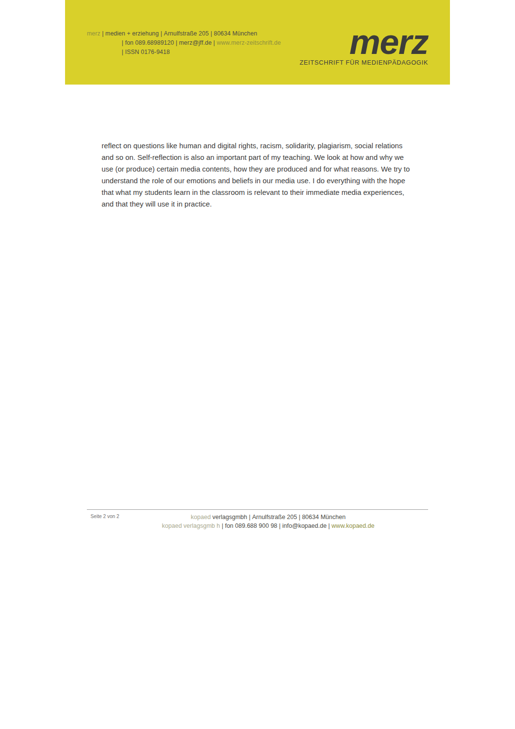merz | medien + erziehung | Arnulfstraße 205 | 80634 München | fon 089.68989120 | merz@jff.de | www.merz-zeitschrift.de | ISSN 0176-9418
merz ZEITSCHRIFT FÜR MEDIENPÄDAGOGIK
reflect on questions like human and digital rights, racism, solidarity, plagiarism, social relations and so on. Self-reflection is also an important part of my teaching. We look at how and why we use (or produce) certain media contents, how they are produced and for what reasons. We try to understand the role of our emotions and beliefs in our media use. I do everything with the hope that what my students learn in the classroom is relevant to their immediate media experiences, and that they will use it in practice.
Seite 2 von 2
kopaed verlagsgmbh | Arnulfstraße 205 | 80634 München
kopaed verlagsgmb h | fon 089.688 900 98 | info@kopaed.de | www.kopaed.de